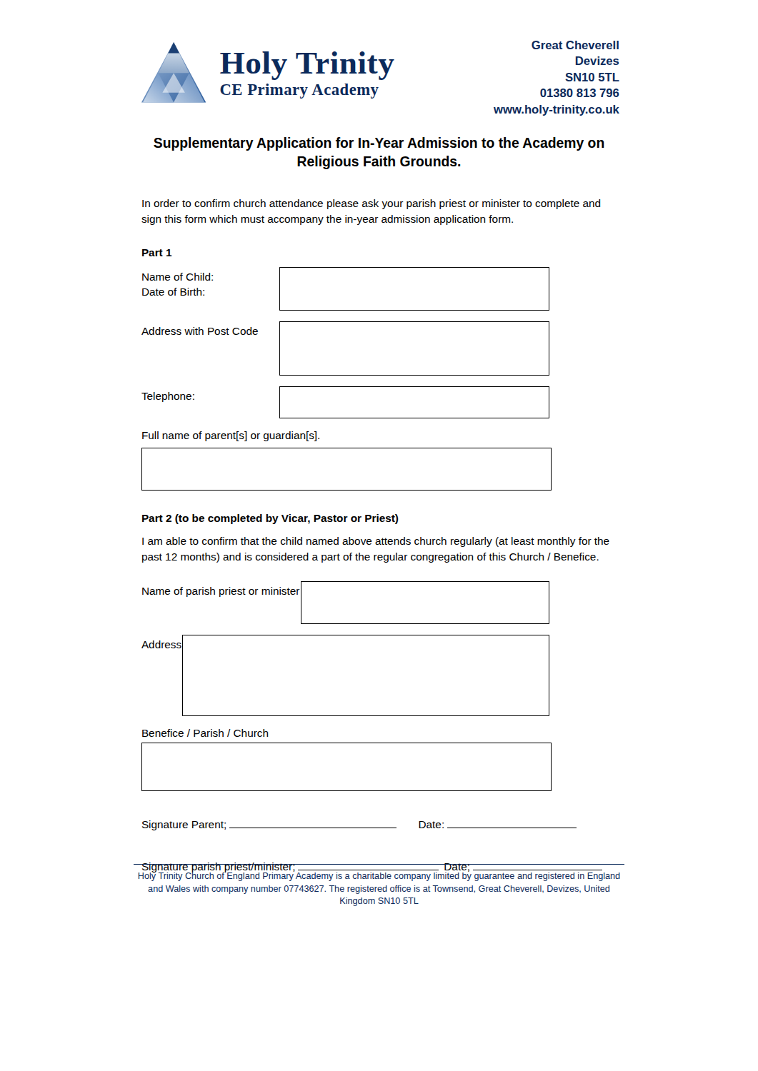Holy Trinity
CE Primary Academy
Great Cheverell
Devizes
SN10 5TL
01380 813 796
www.holy-trinity.co.uk
Supplementary Application for In-Year Admission to the Academy on
Religious Faith Grounds.
In order to confirm church attendance please ask your parish priest or minister to complete and sign this form which must accompany the in-year admission application form.
Part 1
Name of Child:
Date of Birth:
Address with Post Code
Telephone:
Full name of parent[s] or guardian[s].
Part 2 (to be completed by Vicar, Pastor or Priest)
I am able to confirm that the child named above attends church regularly (at least monthly for the past 12 months) and is considered a part of the regular congregation of this Church / Benefice.
Name of parish priest or minister
Address
Benefice / Parish / Church
Signature Parent; Date:
Signature parish priest/minister; Date;
Holy Trinity Church of England Primary Academy is a charitable company limited by guarantee and registered in England and Wales with company number 07743627. The registered office is at Townsend, Great Cheverell, Devizes, United Kingdom SN10 5TL